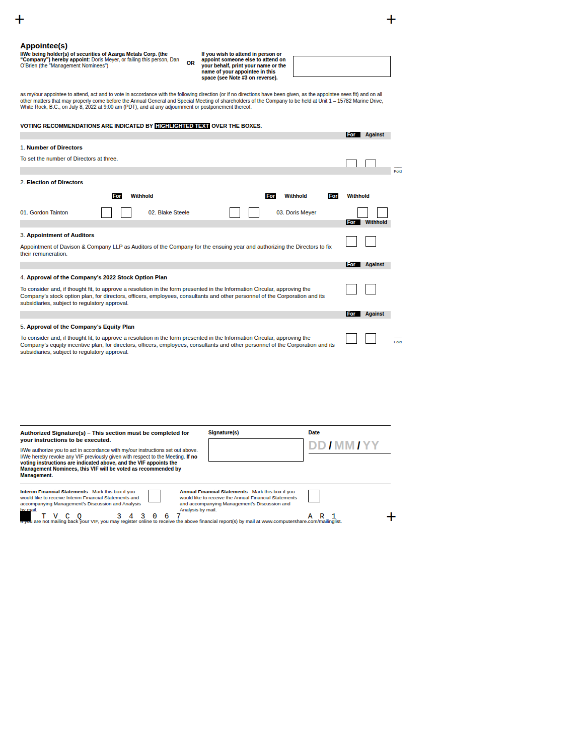+
+
+
——Fold
——Fold
Appointee(s)
I/We being holder(s) of securities of Azarga Metals Corp. (the “Company”) hereby appoint: Doris Meyer, or failing this person, Dan O’Brien (the "Management Nominees")
OR
If you wish to attend in person or appoint someone else to attend on your behalf, print your name or the name of your appointee in this space (see Note #3 on reverse).
as my/our appointee to attend, act and to vote in accordance with the following direction (or if no directions have been given, as the appointee sees fit) and on all other matters that may properly come before the Annual General and Special Meeting of shareholders of the Company to be held at Unit 1 – 15782 Marine Drive, White Rock, B.C., on July 8, 2022 at 9:00 am (PDT), and at any adjournment or postponement thereof.
VOTING RECOMMENDATIONS ARE INDICATED BY HIGHLIGHTED TEXT OVER THE BOXES.
For Against
1. Number of Directors
To set the number of Directors at three.
2. Election of Directors
For
Withhold
For
Withhold
For
Withhold
01. Gordon Tainton
02. Blake Steele
03. Doris Meyer
For Withhold
3. Appointment of Auditors
Appointment of Davison & Company LLP as Auditors of the Company for the ensuing year and authorizing the Directors to fix their remuneration.
For Against
4. Approval of the Company’s 2022 Stock Option Plan
To consider and, if thought fit, to approve a resolution in the form presented in the Information Circular, approving the Company’s stock option plan, for directors, officers, employees, consultants and other personnel of the Corporation and its subsidiaries, subject to regulatory approval.
For Against
5. Approval of the Company’s Equity Plan
To consider and, if thought fit, to approve a resolution in the form presented in the Information Circular, approving the Company’s equjity incentive plan, for directors, officers, employees, consultants and other personnel of the Corporation and its subsidiaries, subject to regulatory approval.
Authorized Signature(s) – This section must be completed for your instructions to be executed.
I/We authorize you to act in accordance with my/our instructions set out above. I/We hereby revoke any VIF previously given with respect to the Meeting. If no voting instructions are indicated above, and the VIF appoints the Management Nominees, this VIF will be voted as recommended by Management.
Signature(s)
Date
DD/MM/YY
Interim Financial Statements - Mark this box if you would like to receive Interim Financial Statements and accompanying Management’s Discussion and Analysis by mail.
Annual Financial Statements - Mark this box if you would like to receive the Annual Financial Statements and accompanying Management’s Discussion and Analysis by mail.
If you are not mailing back your VIF, you may register online to receive the above financial report(s) by mail at www.computershare.com/mailinglist.
T V C Q
3 4 3 0 6 7
A R 1